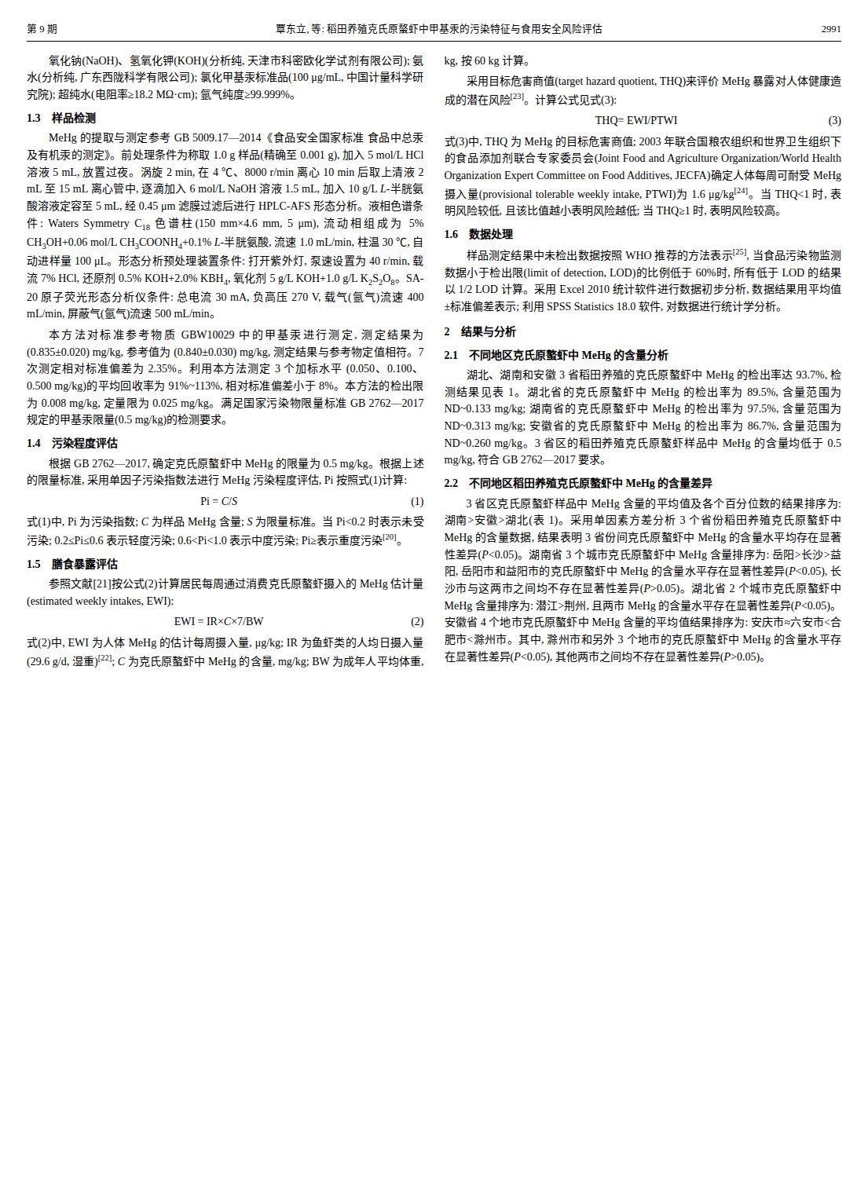第 9 期 覃东立, 等: 稻田养殖克氏原螯虾中甲基汞的污染特征与食用安全风险评估 2991
氧化钠(NaOH)、氢氧化钾(KOH)(分析纯, 天津市科密欧化学试剂有限公司); 氨水(分析纯, 广东西陇科学有限公司); 氯化甲基汞标准品(100 μg/mL, 中国计量科学研究院); 超纯水(电阻率≥18.2 MΩ·cm); 氩气纯度≥99.999%。
1.3　样品检测
MeHg 的提取与测定参考 GB 5009.17—2014《食品安全国家标准 食品中总汞及有机汞的测定》。前处理条件为称取 1.0 g 样品(精确至 0.001 g), 加入 5 mol/L HCl 溶液 5 mL, 放置过夜。涡旋 2 min, 在 4 ℃、8000 r/min 离心 10 min 后取上清液 2 mL 至 15 mL 离心管中, 逐滴加入 6 mol/L NaOH 溶液 1.5 mL, 加入 10 g/L L-半胱氨酸溶液定容至 5 mL, 经 0.45 μm 滤膜过滤后进行 HPLC-AFS 形态分析。液相色谱条件: Waters Symmetry C18 色谱柱(150 mm×4.6 mm, 5 μm), 流动相组成为 5% CH3OH+0.06 mol/L CH3COONH4+0.1% L-半胱氨酸, 流速 1.0 mL/min, 柱温 30 ℃, 自动进样量 100 μL。形态分析预处理装置条件: 打开紫外灯, 泵速设置为 40 r/min, 载流 7% HCl, 还原剂 0.5% KOH+2.0% KBH4, 氧化剂 5 g/L KOH+1.0 g/L K2S2O8。SA-20 原子荧光形态分析仪条件: 总电流 30 mA, 负高压 270 V, 载气(氩气)流速 400 mL/min, 屏蔽气(氩气)流速 500 mL/min。
本方法对标准参考物质 GBW10029 中的甲基汞进行测定, 测定结果为 (0.835±0.020) mg/kg, 参考值为 (0.840±0.030) mg/kg, 测定结果与参考物定值相符。7 次测定相对标准偏差为 2.35%。利用本方法测定 3 个加标水平 (0.050、0.100、0.500 mg/kg)的平均回收率为 91%~113%, 相对标准偏差小于 8%。本方法的检出限为 0.008 mg/kg, 定量限为 0.025 mg/kg。满足国家污染物限量标准 GB 2762—2017 规定的甲基汞限量(0.5 mg/kg)的检测要求。
1.4　污染程度评估
根据 GB 2762—2017, 确定克氏原螯虾中 MeHg 的限量为 0.5 mg/kg。根据上述的限量标准, 采用单因子污染指数法进行 MeHg 污染程度评估, Pi 按照式(1)计算:
Pi = C/S(1)
式(1)中, Pi 为污染指数; C 为样品 MeHg 含量; S 为限量标准。当 Pi<0.2 时表示未受污染; 0.2≤Pi≤0.6 表示轻度污染; 0.6<Pi<1.0 表示中度污染; Pi≥表示重度污染[20]。
1.5　膳食暴露评估
参照文献[21]按公式(2)计算居民每周通过消费克氏原螯虾摄入的 MeHg 估计量(estimated weekly intakes, EWI):
EWI = IR×C×7/BW(2)
式(2)中, EWI 为人体 MeHg 的估计每周摄入量, μg/kg; IR 为鱼虾类的人均日摄入量(29.6 g/d, 湿重)[22]; C 为克氏原螯虾中 MeHg 的含量, mg/kg; BW 为成年人平均体重, kg, 按 60 kg 计算。
采用目标危害商值(target hazard quotient, THQ)来评价 MeHg 暴露对人体健康造成的潜在风险[23]。计算公式见式(3):
THQ= EWI/PTWI(3)
式(3)中, THQ 为 MeHg 的目标危害商值; 2003 年联合国粮农组织和世界卫生组织下的食品添加剂联合专家委员会(Joint Food and Agriculture Organization/World Health Organization Expert Committee on Food Additives, JECFA)确定人体每周可耐受 MeHg 摄入量(provisional tolerable weekly intake, PTWI)为 1.6 μg/kg[24]。当 THQ<1 时, 表明风险较低, 且该比值越小表明风险越低; 当 THQ≥1 时, 表明风险较高。
1.6　数据处理
样品测定结果中未检出数据按照 WHO 推荐的方法表示[25], 当食品污染物监测数据小于检出限(limit of detection, LOD)的比例低于 60%时, 所有低于 LOD 的结果以 1/2 LOD 计算。采用 Excel 2010 统计软件进行数据初步分析, 数据结果用平均值±标准偏差表示; 利用 SPSS Statistics 18.0 软件, 对数据进行统计学分析。
2　结果与分析
2.1　不同地区克氏原螯虾中 MeHg 的含量分析
湖北、湖南和安徽 3 省稻田养殖的克氏原螯虾中 MeHg 的检出率达 93.7%, 检测结果见表 1。湖北省的克氏原螯虾中 MeHg 的检出率为 89.5%, 含量范围为 ND~0.133 mg/kg; 湖南省的克氏原螯虾中 MeHg 的检出率为 97.5%, 含量范围为 ND~0.313 mg/kg; 安徽省的克氏原螯虾中 MeHg 的检出率为 86.7%, 含量范围为 ND~0.260 mg/kg。3 省区的稻田养殖克氏原螯虾样品中 MeHg 的含量均低于 0.5 mg/kg, 符合 GB 2762—2017 要求。
2.2　不同地区稻田养殖克氏原螯虾中 MeHg 的含量差异
3 省区克氏原螯虾样品中 MeHg 含量的平均值及各个百分位数的结果排序为: 湖南>安徽>湖北(表 1)。采用单因素方差分析 3 个省份稻田养殖克氏原螯虾中 MeHg 的含量数据, 结果表明 3 省份间克氏原螯虾中 MeHg 的含量水平均存在显著性差异(P<0.05)。湖南省 3 个城市克氏原螯虾中 MeHg 含量排序为: 岳阳>长沙>益阳, 岳阳市和益阳市的克氏原螯虾中 MeHg 的含量水平存在显著性差异(P<0.05), 长沙市与这两市之间均不存在显著性差异(P>0.05)。湖北省 2 个城市克氏原螯虾中 MeHg 含量排序为: 潜江>荆州, 且两市 MeHg 的含量水平存在显著性差异(P<0.05)。安徽省 4 个地市克氏原螯虾中 MeHg 含量的平均值结果排序为: 安庆市≈六安市<合肥市<滁州市。其中, 滁州市和另外 3 个地市的克氏原螯虾中 MeHg 的含量水平存在显著性差异(P<0.05), 其他两市之间均不存在显著性差异(P>0.05)。